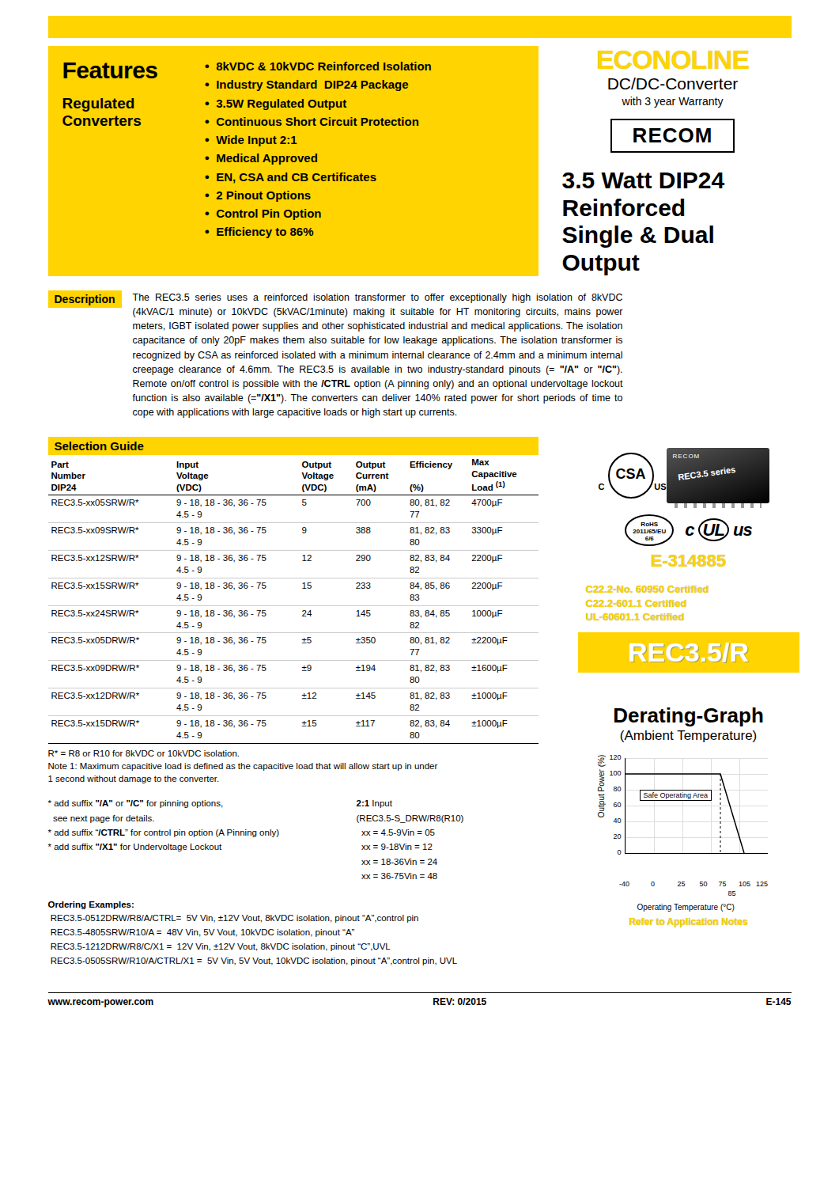Features
Regulated
Converters
8kVDC & 10kVDC Reinforced Isolation
Industry Standard DIP24 Package
3.5W Regulated Output
Continuous Short Circuit Protection
Wide Input 2:1
Medical Approved
EN, CSA and CB Certificates
2 Pinout Options
Control Pin Option
Efficiency to 86%
ECONOLINE
DC/DC-Converter
with 3 year Warranty
RECOM
3.5 Watt DIP24
Reinforced
Single & Dual
Output
Description
The REC3.5 series uses a reinforced isolation transformer to offer exceptionally high isolation of 8kVDC (4kVAC/1 minute) or 10kVDC (5kVAC/1minute) making it suitable for HT monitoring circuits, mains power meters, IGBT isolated power supplies and other sophisticated industrial and medical applications. The isolation capacitance of only 20pF makes them also suitable for low leakage applications. The isolation transformer is recognized by CSA as reinforced isolated with a minimum internal clearance of 2.4mm and a minimum internal creepage clearance of 4.6mm. The REC3.5 is available in two industry-standard pinouts (= "/A" or "/C"). Remote on/off control is possible with the /CTRL option (A pinning only) and an optional undervoltage lockout function is also available (="/X1"). The converters can deliver 140% rated power for short periods of time to cope with applications with large capacitive loads or high start up currents.
Selection Guide
| Part Number DIP24 | Input Voltage (VDC) | Output Voltage (VDC) | Output Current (mA) | Efficiency (%) | Max Capacitive Load (1) |
| --- | --- | --- | --- | --- | --- |
| REC3.5-xx05SRW/R* | 9 - 18, 18 - 36, 36 - 75 4.5 - 9 | 5 | 700 | 80, 81, 82 77 | 4700µF |
| REC3.5-xx09SRW/R* | 9 - 18, 18 - 36, 36 - 75 4.5 - 9 | 9 | 388 | 81, 82, 83 80 | 3300µF |
| REC3.5-xx12SRW/R* | 9 - 18, 18 - 36, 36 - 75 4.5 - 9 | 12 | 290 | 82, 83, 84 82 | 2200µF |
| REC3.5-xx15SRW/R* | 9 - 18, 18 - 36, 36 - 75 4.5 - 9 | 15 | 233 | 84, 85, 86 83 | 2200µF |
| REC3.5-xx24SRW/R* | 9 - 18, 18 - 36, 36 - 75 4.5 - 9 | 24 | 145 | 83, 84, 85 82 | 1000µF |
| REC3.5-xx05DRW/R* | 9 - 18, 18 - 36, 36 - 75 4.5 - 9 | ±5 | ±350 | 80, 81, 82 77 | ±2200µF |
| REC3.5-xx09DRW/R* | 9 - 18, 18 - 36, 36 - 75 4.5 - 9 | ±9 | ±194 | 81, 82, 83 80 | ±1600µF |
| REC3.5-xx12DRW/R* | 9 - 18, 18 - 36, 36 - 75 4.5 - 9 | ±12 | ±145 | 81, 82, 83 82 | ±1000µF |
| REC3.5-xx15DRW/R* | 9 - 18, 18 - 36, 36 - 75 4.5 - 9 | ±15 | ±117 | 82, 83, 84 80 | ±1000µF |
R* = R8 or R10 for 8kVDC or 10kVDC isolation.
Note 1: Maximum capacitive load is defined as the capacitive load that will allow start up in under
1 second without damage to the converter.
* add suffix "/A" or "/C" for pinning options,
see next page for details.
* add suffix “/CTRL” for control pin option (A Pinning only)
* add suffix "/X1" for Undervoltage Lockout
2:1 Input
(REC3.5-S_DRW/R8(R10)
xx = 4.5-9Vin = 05
xx = 9-18Vin = 12
xx = 18-36Vin = 24
xx = 36-75Vin = 48
Ordering Examples:
REC3.5-0512DRW/R8/A/CTRL= 5V Vin, ±12V Vout, 8kVDC isolation, pinout “A”,control pin
REC3.5-4805SRW/R10/A = 48V Vin, 5V Vout, 10kVDC isolation, pinout “A”
REC3.5-1212DRW/R8/C/X1 = 12V Vin, ±12V Vout, 8kVDC isolation, pinout “C”,UVL
REC3.5-0505SRW/R10/A/CTRL/X1 = 5V Vin, 5V Vout, 10kVDC isolation, pinout “A”,control pin, UVL
C CSA US
RECOM
REC3.5 series
RoHS
2011/65/EU
6/6
c UL us
E-314885
C22.2-No. 60950 Certified
C22.2-601.1 Certified
UL-60601.1 Certified
REC3.5/R
Derating-Graph
(Ambient Temperature)
Output Power (%)
120
100
80
60
40
20
0
Safe Operating Area
-40
0
25
50
75
105
125
85
Operating Temperature (°C)
Refer to Application Notes
www.recom-power.com
REV: 0/2015
E-145